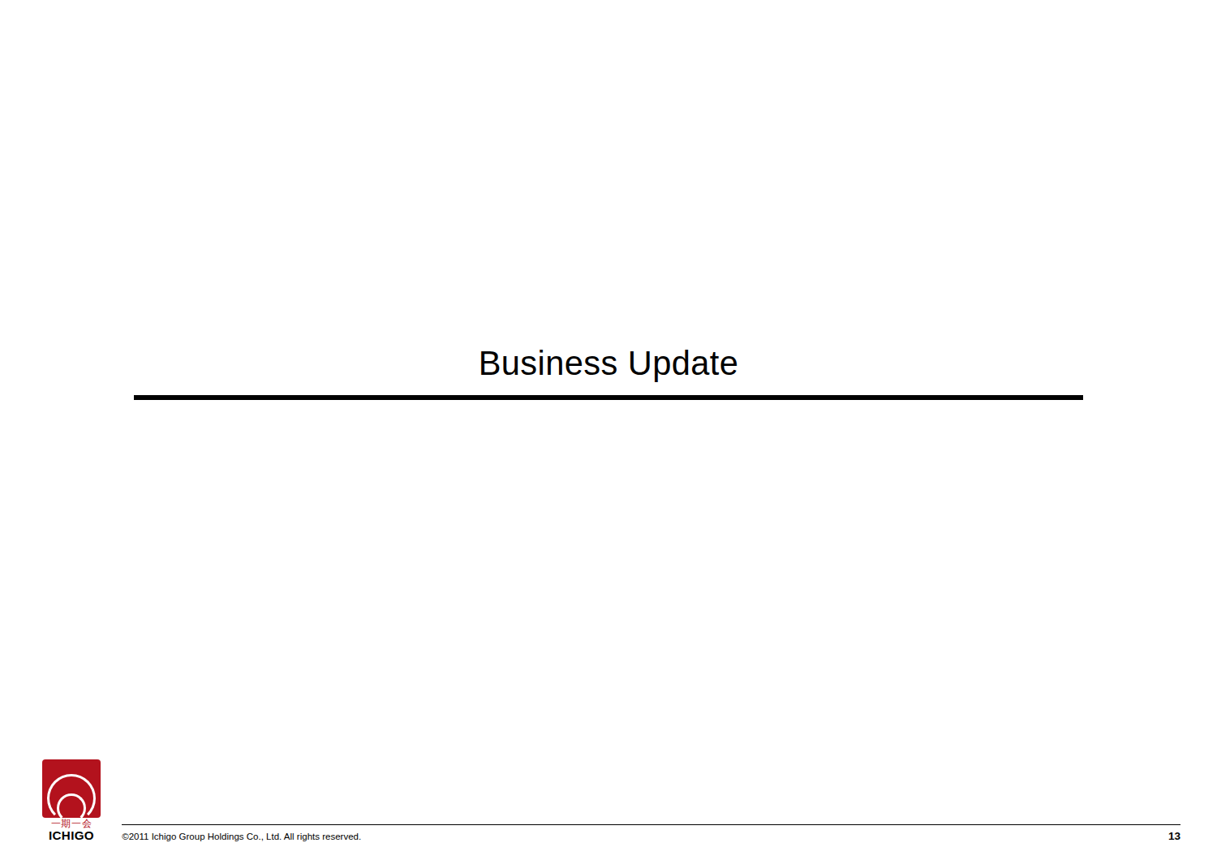Business Update
一期一会 ICHIGO
©2011 Ichigo Group Holdings Co., Ltd. All rights reserved. 13